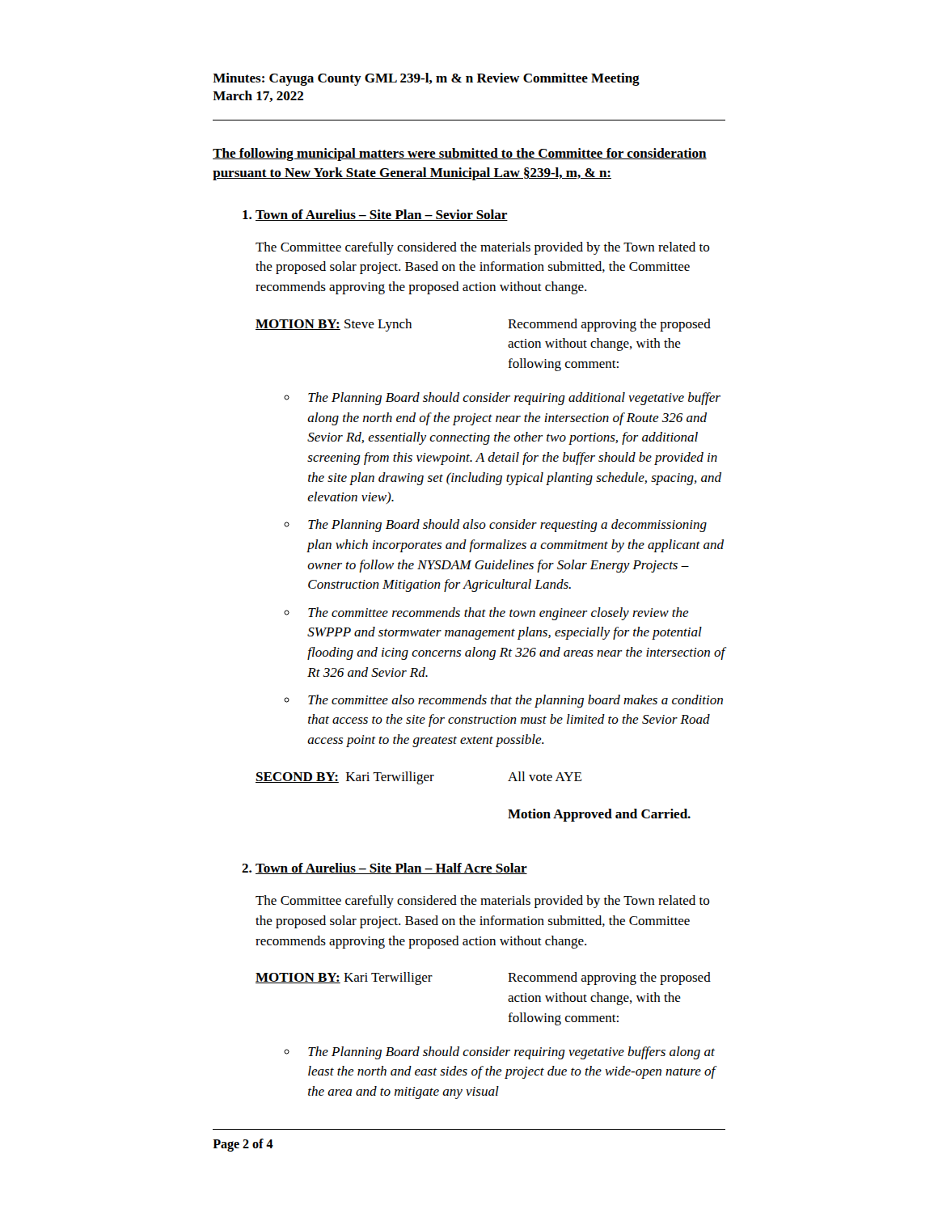Minutes: Cayuga County GML 239-l, m & n Review Committee Meeting
March 17, 2022
The following municipal matters were submitted to the Committee for consideration pursuant to New York State General Municipal Law §239-l, m, & n:
Town of Aurelius – Site Plan – Sevior Solar
The Committee carefully considered the materials provided by the Town related to the proposed solar project. Based on the information submitted, the Committee recommends approving the proposed action without change.
MOTION BY: Steve Lynch
Recommend approving the proposed action without change, with the following comment:
The Planning Board should consider requiring additional vegetative buffer along the north end of the project near the intersection of Route 326 and Sevior Rd, essentially connecting the other two portions, for additional screening from this viewpoint. A detail for the buffer should be provided in the site plan drawing set (including typical planting schedule, spacing, and elevation view).
The Planning Board should also consider requesting a decommissioning plan which incorporates and formalizes a commitment by the applicant and owner to follow the NYSDAM Guidelines for Solar Energy Projects – Construction Mitigation for Agricultural Lands.
The committee recommends that the town engineer closely review the SWPPP and stormwater management plans, especially for the potential flooding and icing concerns along Rt 326 and areas near the intersection of Rt 326 and Sevior Rd.
The committee also recommends that the planning board makes a condition that access to the site for construction must be limited to the Sevior Road access point to the greatest extent possible.
SECOND BY: Kari Terwilliger
All vote AYE
Motion Approved and Carried.
Town of Aurelius – Site Plan – Half Acre Solar
The Committee carefully considered the materials provided by the Town related to the proposed solar project. Based on the information submitted, the Committee recommends approving the proposed action without change.
MOTION BY: Kari Terwilliger
Recommend approving the proposed action without change, with the following comment:
The Planning Board should consider requiring vegetative buffers along at least the north and east sides of the project due to the wide-open nature of the area and to mitigate any visual
Page 2 of 4